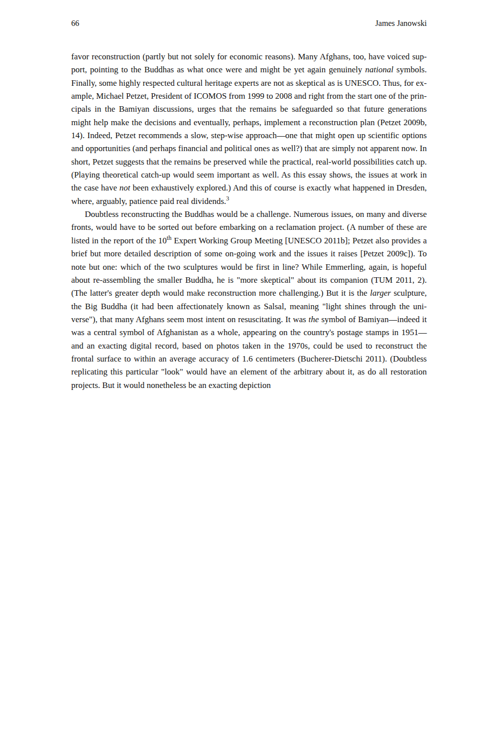66 James Janowski
favor reconstruction (partly but not solely for economic reasons). Many Afghans, too, have voiced support, pointing to the Buddhas as what once were and might be yet again genuinely national symbols. Finally, some highly respected cultural heritage experts are not as skeptical as is UNESCO. Thus, for example, Michael Petzet, President of ICOMOS from 1999 to 2008 and right from the start one of the principals in the Bamiyan discussions, urges that the remains be safeguarded so that future generations might help make the decisions and eventually, perhaps, implement a reconstruction plan (Petzet 2009b, 14). Indeed, Petzet recommends a slow, step-wise approach—one that might open up scientific options and opportunities (and perhaps financial and political ones as well?) that are simply not apparent now. In short, Petzet suggests that the remains be preserved while the practical, real-world possibilities catch up. (Playing theoretical catch-up would seem important as well. As this essay shows, the issues at work in the case have not been exhaustively explored.) And this of course is exactly what happened in Dresden, where, arguably, patience paid real dividends.3
Doubtless reconstructing the Buddhas would be a challenge. Numerous issues, on many and diverse fronts, would have to be sorted out before embarking on a reclamation project. (A number of these are listed in the report of the 10th Expert Working Group Meeting [UNESCO 2011b]; Petzet also provides a brief but more detailed description of some on-going work and the issues it raises [Petzet 2009c]). To note but one: which of the two sculptures would be first in line? While Emmerling, again, is hopeful about re-assembling the smaller Buddha, he is "more skeptical" about its companion (TUM 2011, 2). (The latter's greater depth would make reconstruction more challenging.) But it is the larger sculpture, the Big Buddha (it had been affectionately known as Salsal, meaning "light shines through the universe"), that many Afghans seem most intent on resuscitating. It was the symbol of Bamiyan—indeed it was a central symbol of Afghanistan as a whole, appearing on the country's postage stamps in 1951—and an exacting digital record, based on photos taken in the 1970s, could be used to reconstruct the frontal surface to within an average accuracy of 1.6 centimeters (Bucherer-Dietschi 2011). (Doubtless replicating this particular "look" would have an element of the arbitrary about it, as do all restoration projects. But it would nonetheless be an exacting depiction